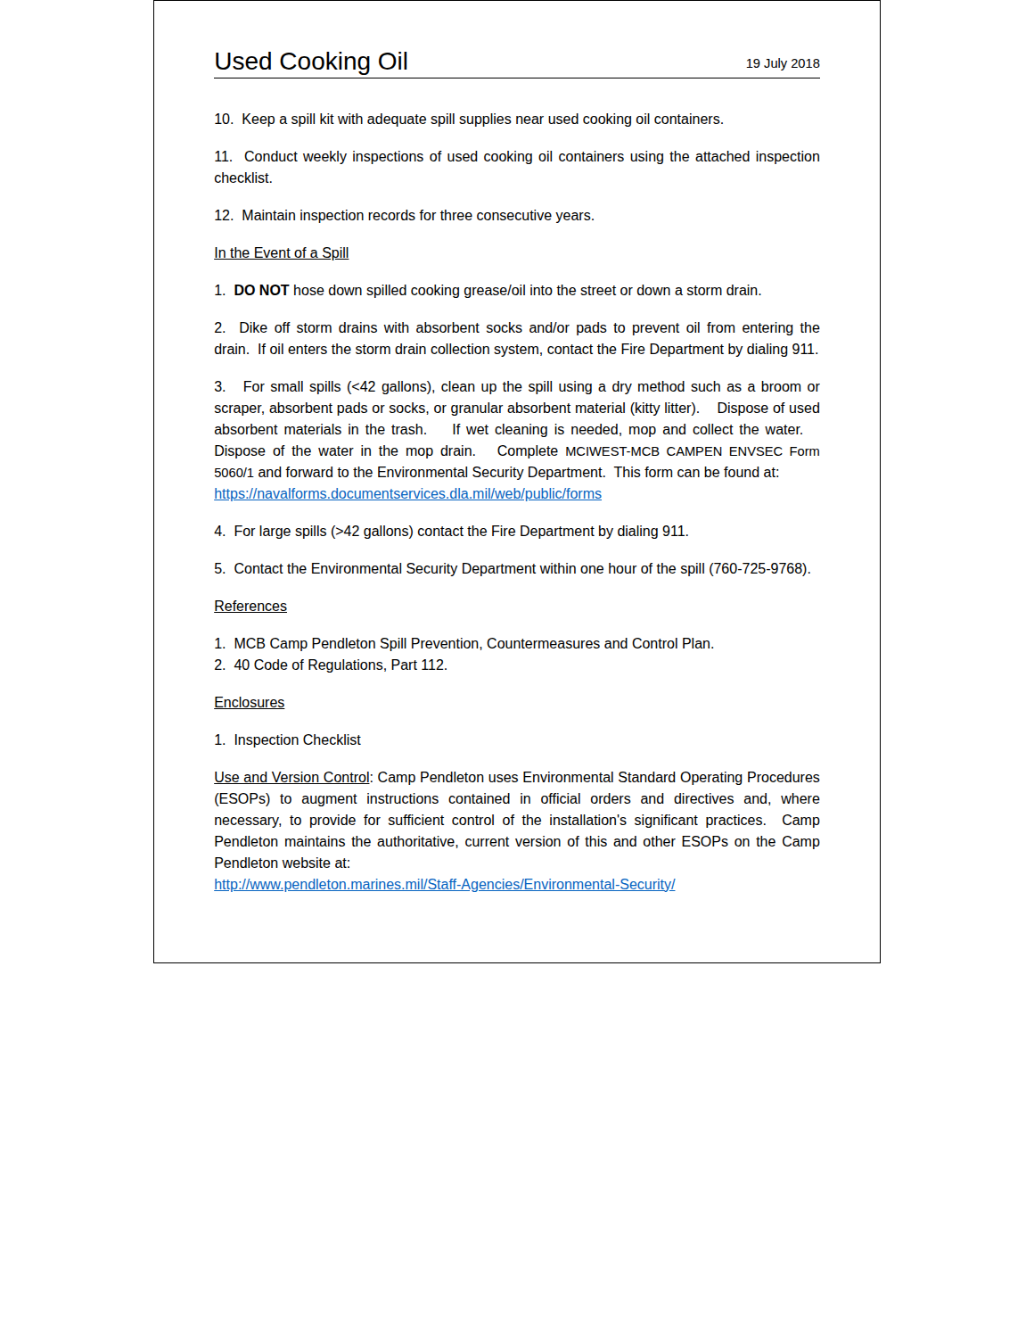Used Cooking Oil
19 July 2018
10. Keep a spill kit with adequate spill supplies near used cooking oil containers.
11. Conduct weekly inspections of used cooking oil containers using the attached inspection checklist.
12. Maintain inspection records for three consecutive years.
In the Event of a Spill
1. DO NOT hose down spilled cooking grease/oil into the street or down a storm drain.
2. Dike off storm drains with absorbent socks and/or pads to prevent oil from entering the drain. If oil enters the storm drain collection system, contact the Fire Department by dialing 911.
3. For small spills (<42 gallons), clean up the spill using a dry method such as a broom or scraper, absorbent pads or socks, or granular absorbent material (kitty litter). Dispose of used absorbent materials in the trash. If wet cleaning is needed, mop and collect the water. Dispose of the water in the mop drain. Complete MCIWEST-MCB CAMPEN ENVSEC Form 5060/1 and forward to the Environmental Security Department. This form can be found at:
https://navalforms.documentservices.dla.mil/web/public/forms
4. For large spills (>42 gallons) contact the Fire Department by dialing 911.
5. Contact the Environmental Security Department within one hour of the spill (760-725-9768).
References
1. MCB Camp Pendleton Spill Prevention, Countermeasures and Control Plan.
2. 40 Code of Regulations, Part 112.
Enclosures
1. Inspection Checklist
Use and Version Control: Camp Pendleton uses Environmental Standard Operating Procedures (ESOPs) to augment instructions contained in official orders and directives and, where necessary, to provide for sufficient control of the installation's significant practices. Camp Pendleton maintains the authoritative, current version of this and other ESOPs on the Camp Pendleton website at:
http://www.pendleton.marines.mil/Staff-Agencies/Environmental-Security/